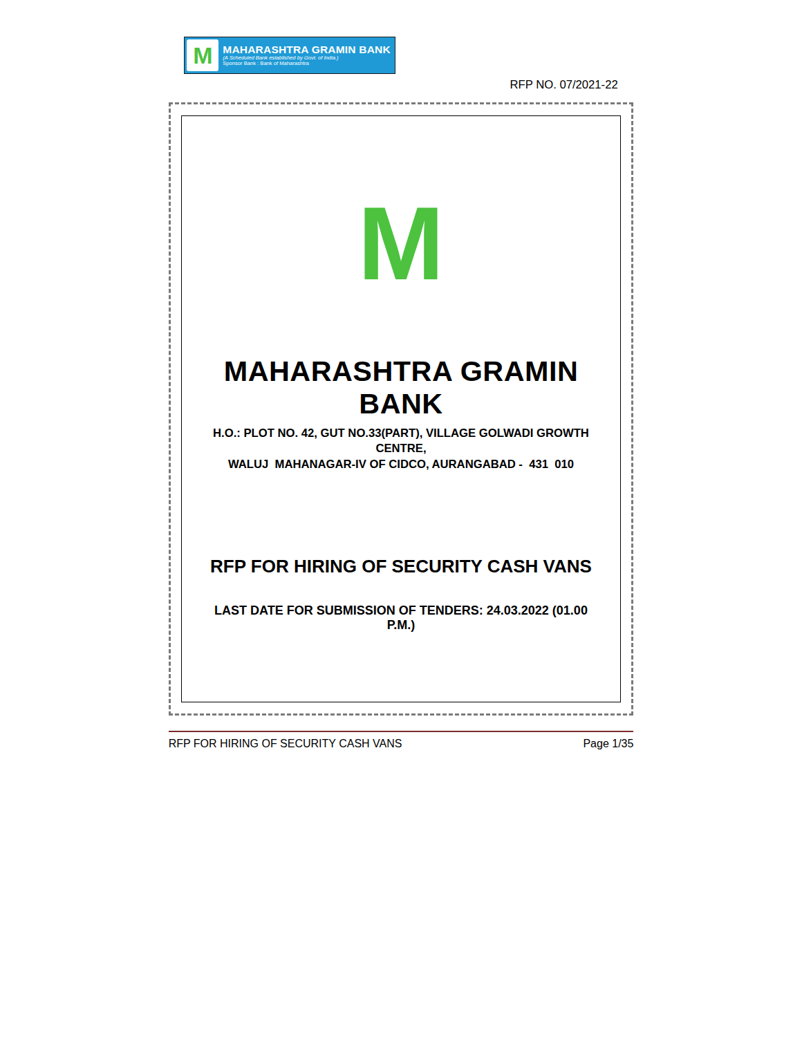M
MAHARASHTRA GRAMIN BANK
(A Scheduled Bank established by Govt. of India.)
Sponsor Bank : Bank of Maharashtra
RFP NO. 07/2021-22
M
MAHARASHTRA GRAMIN BANK
H.O.: PLOT NO. 42, GUT NO.33(PART), VILLAGE GOLWADI GROWTH CENTRE,
WALUJ MAHANAGAR-IV OF CIDCO, AURANGABAD - 431 010
RFP FOR HIRING OF SECURITY CASH VANS
LAST DATE FOR SUBMISSION OF TENDERS: 24.03.2022 (01.00 P.M.)
RFP FOR HIRING OF SECURITY CASH VANS
Page 1/35